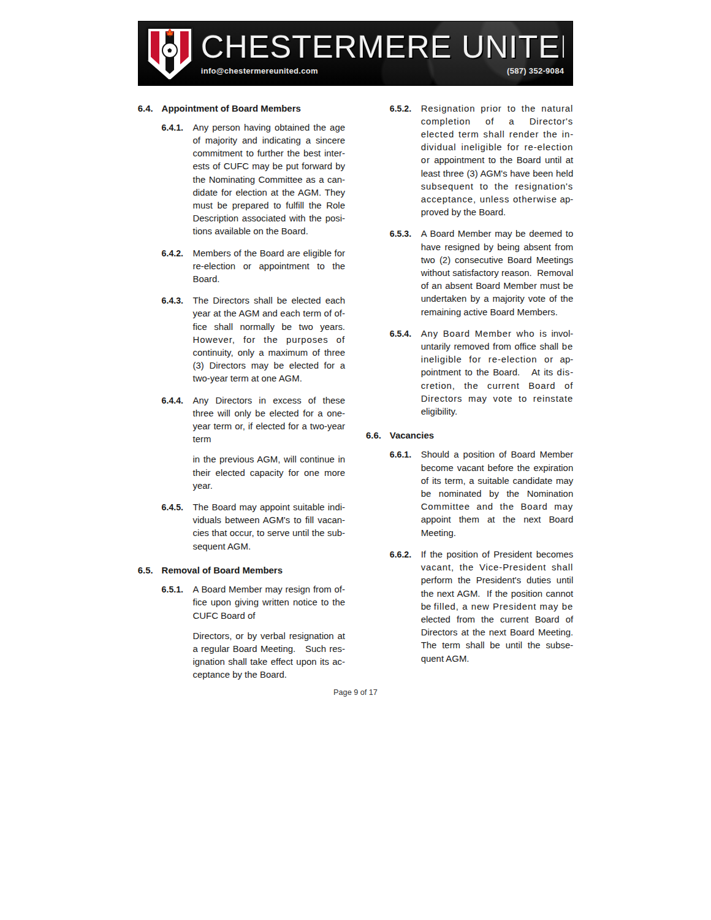🍁
Chestermere United FC
info@chestermereunited.com (587) 352-9084
6.4. Appointment of Board Members
6.4.1.
Any person having obtained the age of majority and indicating a sincere commitment to further the best interests of CUFC may be put forward by the Nominating Committee as a candidate for election at the AGM. They must be prepared to fulfill the Role Description associated with the positions available on the Board.
6.4.2.
Members of the Board are eligible for re-election or appointment to the Board.
6.4.3.
The Directors shall be elected each year at the AGM and each term of office shall normally be two years. However, for the purposes of continuity, only a maximum of three (3) Directors may be elected for a two-year term at one AGM.
6.4.4.
Any Directors in excess of these three will only be elected for a one-year term or, if elected for a two-year term
in the previous AGM, will continue in their elected capacity for one more year.
6.4.5.
The Board may appoint suitable individuals between AGM's to fill vacancies that occur, to serve until the subsequent AGM.
6.5. Removal of Board Members
6.5.1.
A Board Member may resign from office upon giving written notice to the CUFC Board of
Directors, or by verbal resignation at a regular Board Meeting. Such resignation shall take effect upon its acceptance by the Board.
6.5.2.
Resignation prior to the natural completion of a Director's elected term shall render the individual ineligible for re-election or appointment to the Board until at least three (3) AGM's have been held subsequent to the resignation's acceptance, unless otherwise approved by the Board.
6.5.3.
A Board Member may be deemed to have resigned by being absent from two (2) consecutive Board Meetings without satisfactory reason. Removal of an absent Board Member must be undertaken by a majority vote of the remaining active Board Members.
6.5.4.
Any Board Member who is involuntarily removed from office shall be ineligible for re-election or appointment to the Board. At its discretion, the current Board of Directors may vote to reinstate eligibility.
6.6. Vacancies
6.6.1.
Should a position of Board Member become vacant before the expiration of its term, a suitable candidate may be nominated by the Nomination Committee and the Board may appoint them at the next Board Meeting.
6.6.2.
If the position of President becomes vacant, the Vice-President shall perform the President's duties until the next AGM. If the position cannot be filled, a new President may be elected from the current Board of Directors at the next Board Meeting. The term shall be until the subsequent AGM.
Page 9 of 17